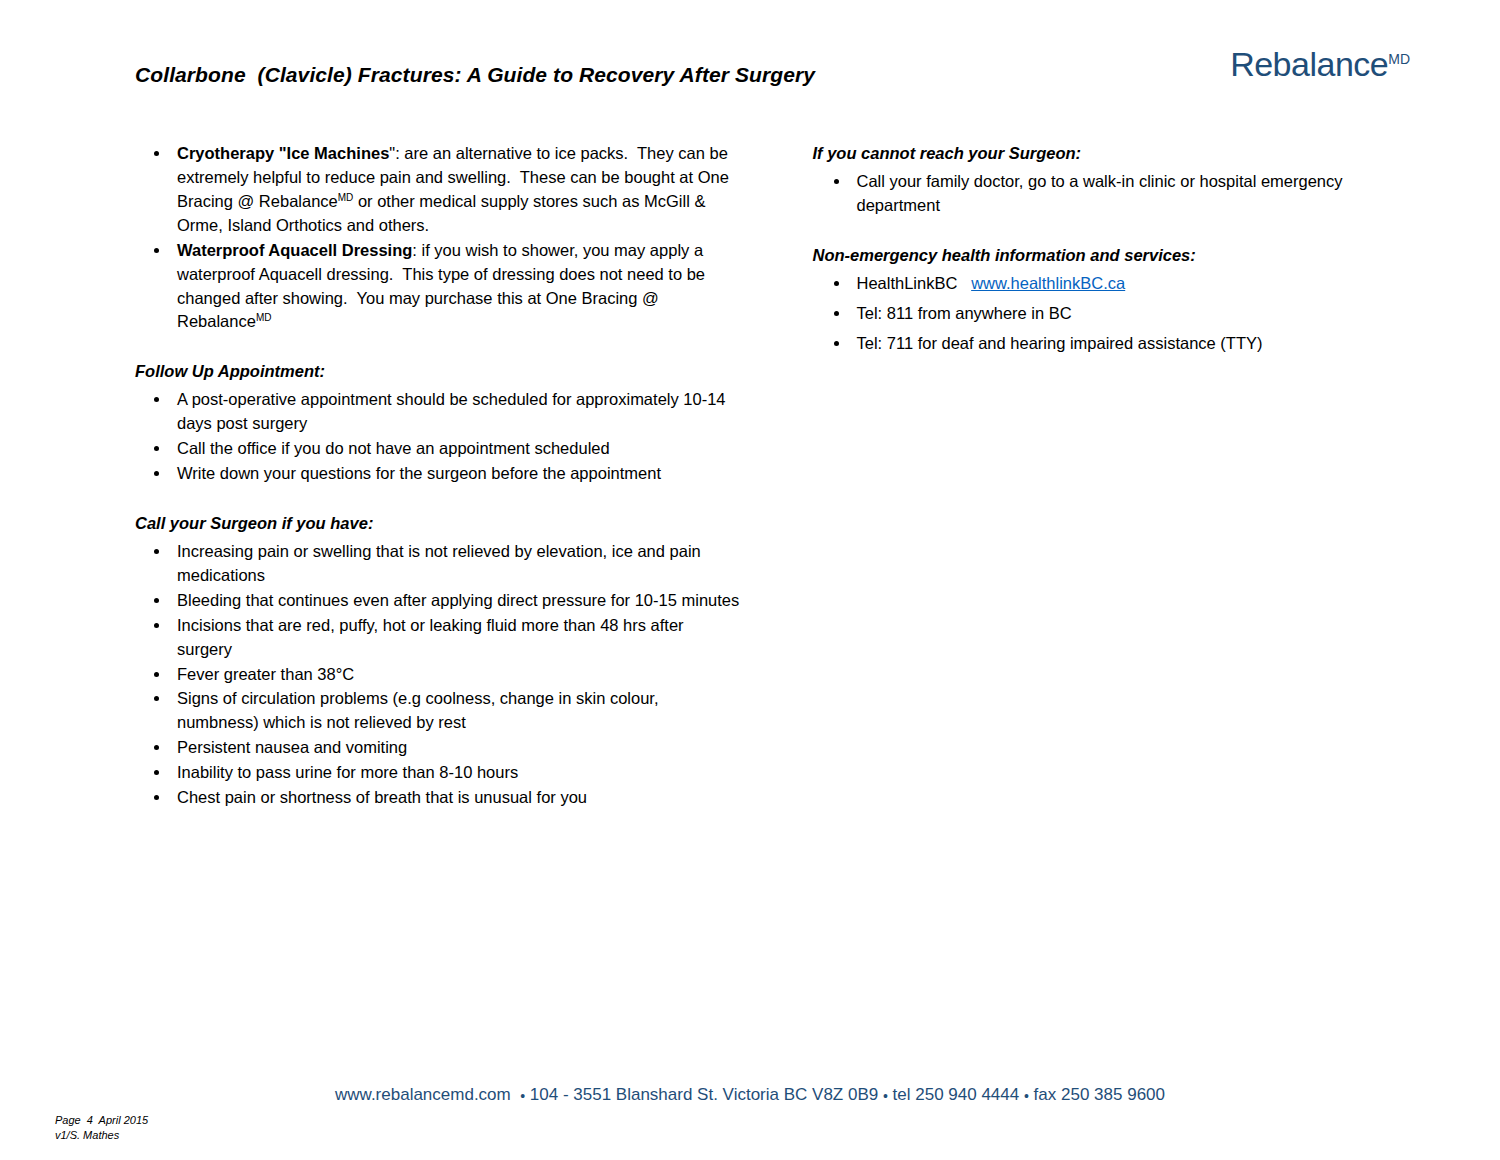Collarbone (Clavicle) Fractures: A Guide to Recovery After Surgery
RebalanceMD
Cryotherapy "Ice Machines": are an alternative to ice packs. They can be extremely helpful to reduce pain and swelling. These can be bought at One Bracing @ RebalanceMD or other medical supply stores such as McGill & Orme, Island Orthotics and others.
Waterproof Aquacell Dressing: if you wish to shower, you may apply a waterproof Aquacell dressing. This type of dressing does not need to be changed after showing. You may purchase this at One Bracing @ RebalanceMD
Follow Up Appointment:
A post-operative appointment should be scheduled for approximately 10-14 days post surgery
Call the office if you do not have an appointment scheduled
Write down your questions for the surgeon before the appointment
Call your Surgeon if you have:
Increasing pain or swelling that is not relieved by elevation, ice and pain medications
Bleeding that continues even after applying direct pressure for 10-15 minutes
Incisions that are red, puffy, hot or leaking fluid more than 48 hrs after surgery
Fever greater than 38°C
Signs of circulation problems (e.g coolness, change in skin colour, numbness) which is not relieved by rest
Persistent nausea and vomiting
Inability to pass urine for more than 8-10 hours
Chest pain or shortness of breath that is unusual for you
If you cannot reach your Surgeon:
Call your family doctor, go to a walk-in clinic or hospital emergency department
Non-emergency health information and services:
HealthLinkBC www.healthlinkBC.ca
Tel: 811 from anywhere in BC
Tel: 711 for deaf and hearing impaired assistance (TTY)
www.rebalancemd.com • 104 - 3551 Blanshard St. Victoria BC V8Z 0B9 • tel 250 940 4444 • fax 250 385 9600
Page 4 April 2015
v1/S. Mathes